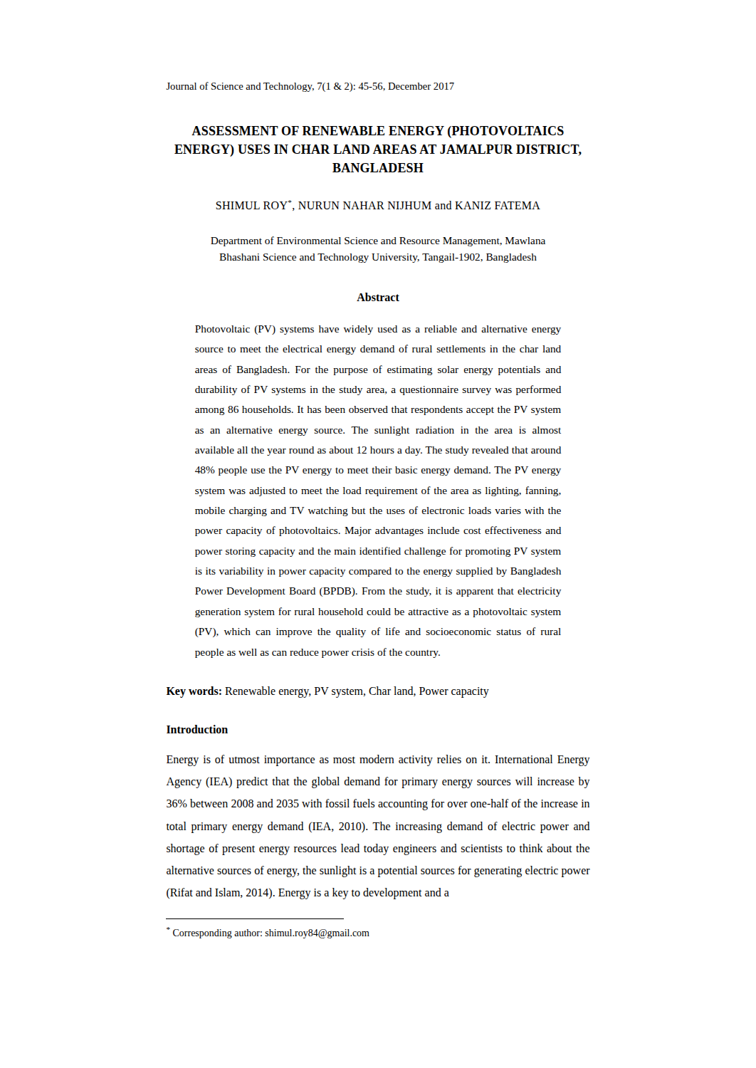Journal of Science and Technology, 7(1 & 2): 45-56, December 2017
Assessment of Renewable Energy (Photovoltaics Energy) Uses in Char Land Areas at Jamalpur District, Bangladesh
SHIMUL ROY*, NURUN NAHAR NIJHUM and KANIZ FATEMA
Department of Environmental Science and Resource Management, Mawlana Bhashani Science and Technology University, Tangail-1902, Bangladesh
Abstract
Photovoltaic (PV) systems have widely used as a reliable and alternative energy source to meet the electrical energy demand of rural settlements in the char land areas of Bangladesh. For the purpose of estimating solar energy potentials and durability of PV systems in the study area, a questionnaire survey was performed among 86 households. It has been observed that respondents accept the PV system as an alternative energy source. The sunlight radiation in the area is almost available all the year round as about 12 hours a day. The study revealed that around 48% people use the PV energy to meet their basic energy demand. The PV energy system was adjusted to meet the load requirement of the area as lighting, fanning, mobile charging and TV watching but the uses of electronic loads varies with the power capacity of photovoltaics. Major advantages include cost effectiveness and power storing capacity and the main identified challenge for promoting PV system is its variability in power capacity compared to the energy supplied by Bangladesh Power Development Board (BPDB). From the study, it is apparent that electricity generation system for rural household could be attractive as a photovoltaic system (PV), which can improve the quality of life and socioeconomic status of rural people as well as can reduce power crisis of the country.
Key words: Renewable energy, PV system, Char land, Power capacity
Introduction
Energy is of utmost importance as most modern activity relies on it. International Energy Agency (IEA) predict that the global demand for primary energy sources will increase by 36% between 2008 and 2035 with fossil fuels accounting for over one-half of the increase in total primary energy demand (IEA, 2010). The increasing demand of electric power and shortage of present energy resources lead today engineers and scientists to think about the alternative sources of energy, the sunlight is a potential sources for generating electric power (Rifat and Islam, 2014). Energy is a key to development and a
* Corresponding author: shimul.roy84@gmail.com